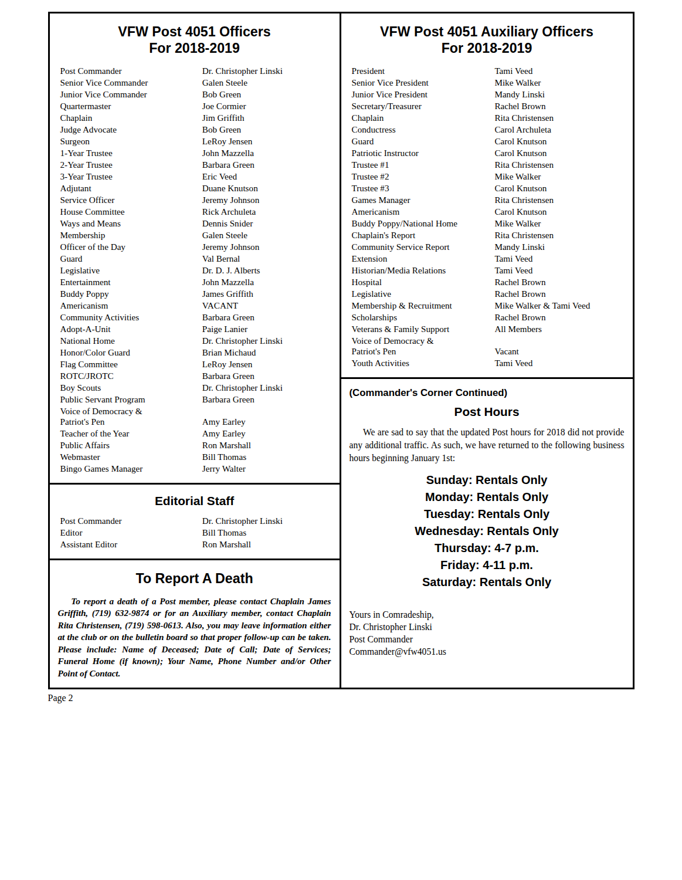VFW Post 4051 Officers
For 2018-2019
| Post Commander | Dr. Christopher Linski |
| Senior Vice Commander | Galen Steele |
| Junior Vice Commander | Bob Green |
| Quartermaster | Joe Cormier |
| Chaplain | Jim Griffith |
| Judge Advocate | Bob Green |
| Surgeon | LeRoy Jensen |
| 1-Year Trustee | John Mazzella |
| 2-Year Trustee | Barbara Green |
| 3-Year Trustee | Eric Veed |
| Adjutant | Duane Knutson |
| Service Officer | Jeremy Johnson |
| House Committee | Rick Archuleta |
| Ways and Means | Dennis Snider |
| Membership | Galen Steele |
| Officer of the Day | Jeremy Johnson |
| Guard | Val Bernal |
| Legislative | Dr. D. J. Alberts |
| Entertainment | John Mazzella |
| Buddy Poppy | James Griffith |
| Americanism | VACANT |
| Community Activities | Barbara Green |
| Adopt-A-Unit | Paige Lanier |
| National Home | Dr. Christopher Linski |
| Honor/Color Guard | Brian Michaud |
| Flag Committee | LeRoy Jensen |
| ROTC/JROTC | Barbara Green |
| Boy Scouts | Dr. Christopher Linski |
| Public Servant Program | Barbara Green |
| Voice of Democracy & Patriot's Pen | Amy Earley |
| Teacher of the Year | Amy Earley |
| Public Affairs | Ron Marshall |
| Webmaster | Bill Thomas |
| Bingo Games Manager | Jerry Walter |
Editorial Staff
| Post Commander | Dr. Christopher Linski |
| Editor | Bill Thomas |
| Assistant Editor | Ron Marshall |
To Report A Death
To report a death of a Post member, please contact Chaplain James Griffith, (719) 632-9874 or for an Auxiliary member, contact Chaplain Rita Christensen, (719) 598-0613. Also, you may leave information either at the club or on the bulletin board so that proper follow-up can be taken. Please include: Name of Deceased; Date of Call; Date of Services; Funeral Home (if known); Your Name, Phone Number and/or Other Point of Contact.
VFW Post 4051 Auxiliary Officers
For 2018-2019
| President | Tami Veed |
| Senior Vice President | Mike Walker |
| Junior Vice President | Mandy Linski |
| Secretary/Treasurer | Rachel Brown |
| Chaplain | Rita Christensen |
| Conductress | Carol Archuleta |
| Guard | Carol Knutson |
| Patriotic Instructor | Carol Knutson |
| Trustee #1 | Rita Christensen |
| Trustee #2 | Mike Walker |
| Trustee #3 | Carol Knutson |
| Games Manager | Rita Christensen |
| Americanism | Carol Knutson |
| Buddy Poppy/National Home | Mike Walker |
| Chaplain's Report | Rita Christensen |
| Community Service Report | Mandy Linski |
| Extension | Tami Veed |
| Historian/Media Relations | Tami Veed |
| Hospital | Rachel Brown |
| Legislative | Rachel Brown |
| Membership & Recruitment | Mike Walker & Tami Veed |
| Scholarships | Rachel Brown |
| Veterans & Family Support | All Members |
| Voice of Democracy & Patriot's Pen | Vacant |
| Youth Activities | Tami Veed |
(Commander's Corner Continued)
Post Hours
We are sad to say that the updated Post hours for 2018 did not provide any additional traffic. As such, we have returned to the following business hours beginning January 1st:
Sunday: Rentals Only
Monday: Rentals Only
Tuesday: Rentals Only
Wednesday: Rentals Only
Thursday: 4-7 p.m.
Friday: 4-11 p.m.
Saturday: Rentals Only
Yours in Comradeship,
Dr. Christopher Linski
Post Commander
Commander@vfw4051.us
Page 2